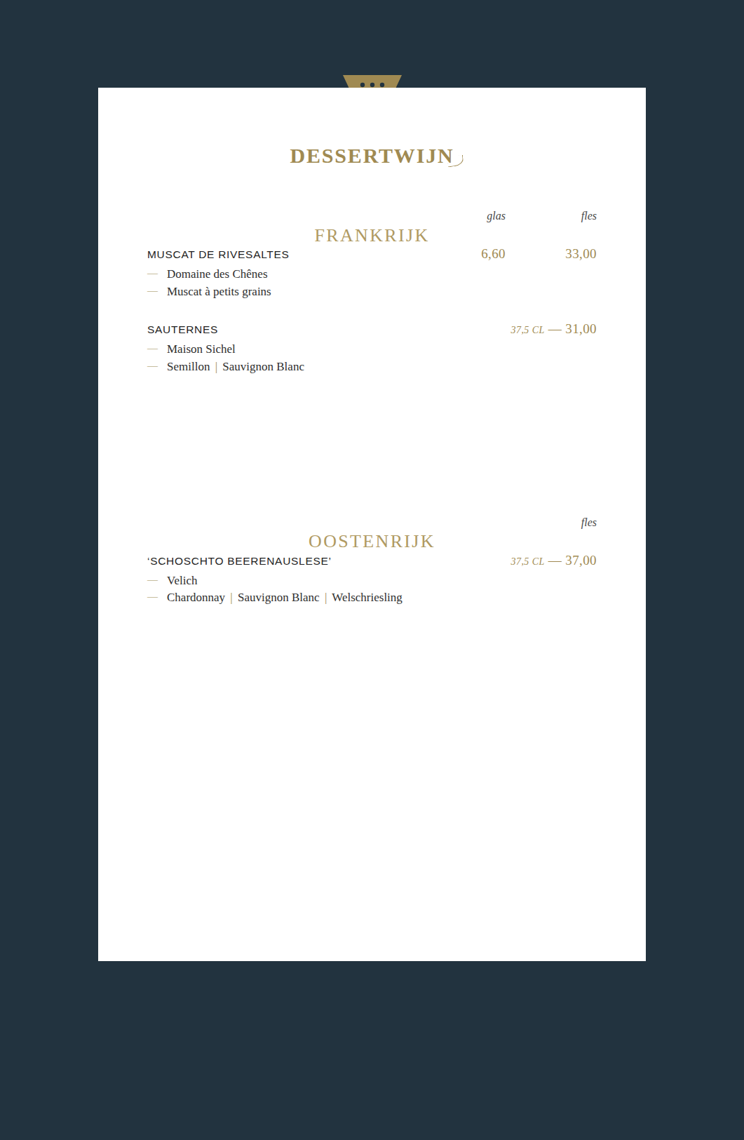DESSERTWIJN
Frankrijk
glas fles
Muscat de Rivesaltes 6,60 33,00
Domaine des Chênes
Muscat à petits grains
Sauternes 37,5 CL — 31,00
Maison Sichel
Semillon | Sauvignon Blanc
Oostenrijk
fles
‘Schoschto Beerenauslese’ 37,5 CL — 37,00
Velich
Chardonnay | Sauvignon Blanc | Welschriesling